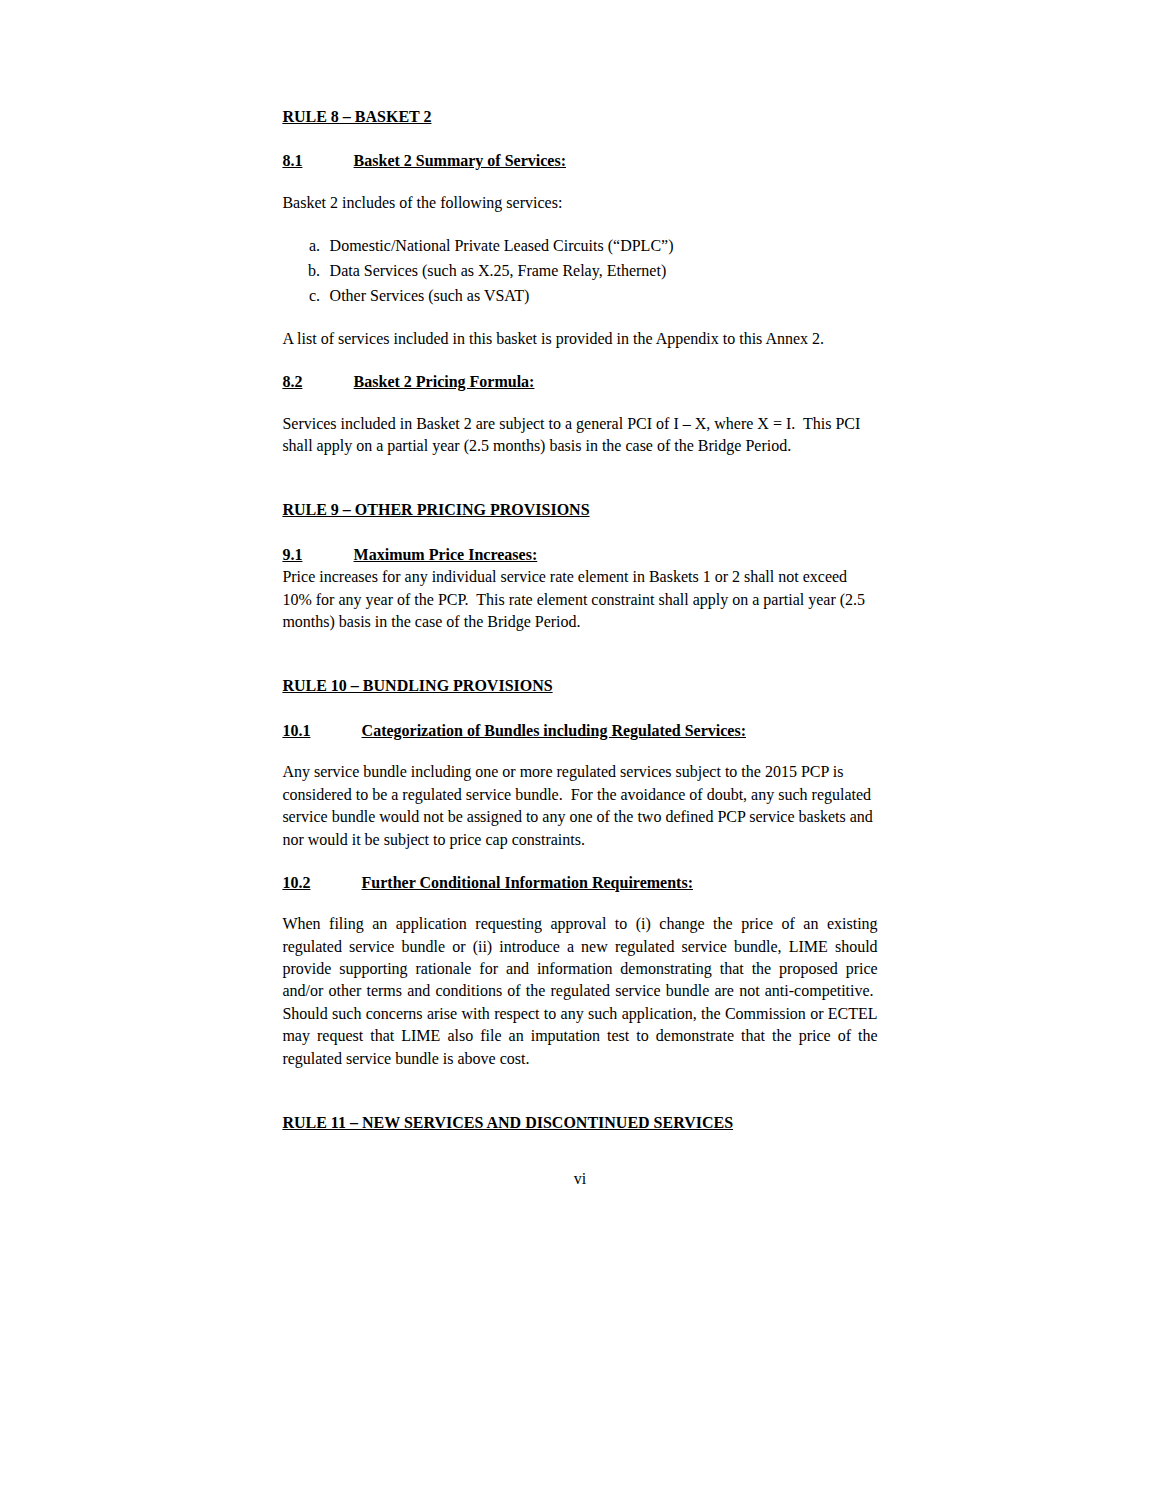RULE 8 – BASKET 2
8.1 Basket 2 Summary of Services:
Basket 2 includes of the following services:
Domestic/National Private Leased Circuits (“DPLC”)
Data Services (such as X.25, Frame Relay, Ethernet)
Other Services (such as VSAT)
A list of services included in this basket is provided in the Appendix to this Annex 2.
8.2 Basket 2 Pricing Formula:
Services included in Basket 2 are subject to a general PCI of I – X, where X = I. This PCI shall apply on a partial year (2.5 months) basis in the case of the Bridge Period.
RULE 9 – OTHER PRICING PROVISIONS
9.1 Maximum Price Increases:
Price increases for any individual service rate element in Baskets 1 or 2 shall not exceed 10% for any year of the PCP. This rate element constraint shall apply on a partial year (2.5 months) basis in the case of the Bridge Period.
RULE 10 – BUNDLING PROVISIONS
10.1 Categorization of Bundles including Regulated Services:
Any service bundle including one or more regulated services subject to the 2015 PCP is considered to be a regulated service bundle. For the avoidance of doubt, any such regulated service bundle would not be assigned to any one of the two defined PCP service baskets and nor would it be subject to price cap constraints.
10.2 Further Conditional Information Requirements:
When filing an application requesting approval to (i) change the price of an existing regulated service bundle or (ii) introduce a new regulated service bundle, LIME should provide supporting rationale for and information demonstrating that the proposed price and/or other terms and conditions of the regulated service bundle are not anti-competitive. Should such concerns arise with respect to any such application, the Commission or ECTEL may request that LIME also file an imputation test to demonstrate that the price of the regulated service bundle is above cost.
RULE 11 – NEW SERVICES AND DISCONTINUED SERVICES
vi